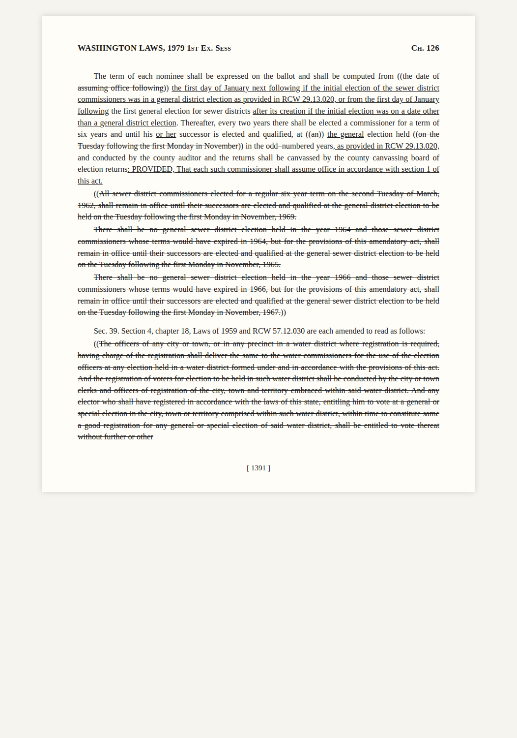WASHINGTON LAWS, 1979 1st Ex. Sess Ch. 126
The term of each nominee shall be expressed on the ballot and shall be computed from ((the date of assuming office following)) the first day of January next following if the initial election of the sewer district commissioners was in a general district election as provided in RCW 29.13.020, or from the first day of January following the first general election for sewer districts after its creation if the initial election was on a date other than a general district election. Thereafter, every two years there shall be elected a commissioner for a term of six years and until his or her successor is elected and qualified, at ((an)) the general election held ((on the Tuesday following the first Monday in November)) in the odd–numbered years, as provided in RCW 29.13.020, and conducted by the county auditor and the returns shall be canvassed by the county canvassing board of election returns: PROVIDED, That each such commissioner shall assume office in accordance with section 1 of this act.
((All sewer district commissioners elected for a regular six year term on the second Tuesday of March, 1962, shall remain in office until their successors are elected and qualified at the general district election to be held on the Tuesday following the first Monday in November, 1969.
There shall be no general sewer district election held in the year 1964 and those sewer district commissioners whose terms would have expired in 1964, but for the provisions of this amendatory act, shall remain in office until their successors are elected and qualified at the general sewer district election to be held on the Tuesday following the first Monday in November, 1965.
There shall be no general sewer district election held in the year 1966 and those sewer district commissioners whose terms would have expired in 1966, but for the provisions of this amendatory act, shall remain in office until their successors are elected and qualified at the general sewer district election to be held on the Tuesday following the first Monday in November, 1967.))
Sec. 39. Section 4, chapter 18, Laws of 1959 and RCW 57.12.030 are each amended to read as follows:
((The officers of any city or town, or in any precinct in a water district where registration is required, having charge of the registration shall deliver the same to the water commissioners for the use of the election officers at any election held in a water district formed under and in accordance with the provisions of this act. And the registration of voters for election to be held in such water district shall be conducted by the city or town clerks and officers of registration of the city, town and territory embraced within said water district. And any elector who shall have registered in accordance with the laws of this state, entitling him to vote at a general or special election in the city, town or territory comprised within such water district, within time to constitute same a good registration for any general or special election of said water district, shall be entitled to vote thereat without further or other
[ 1391 ]